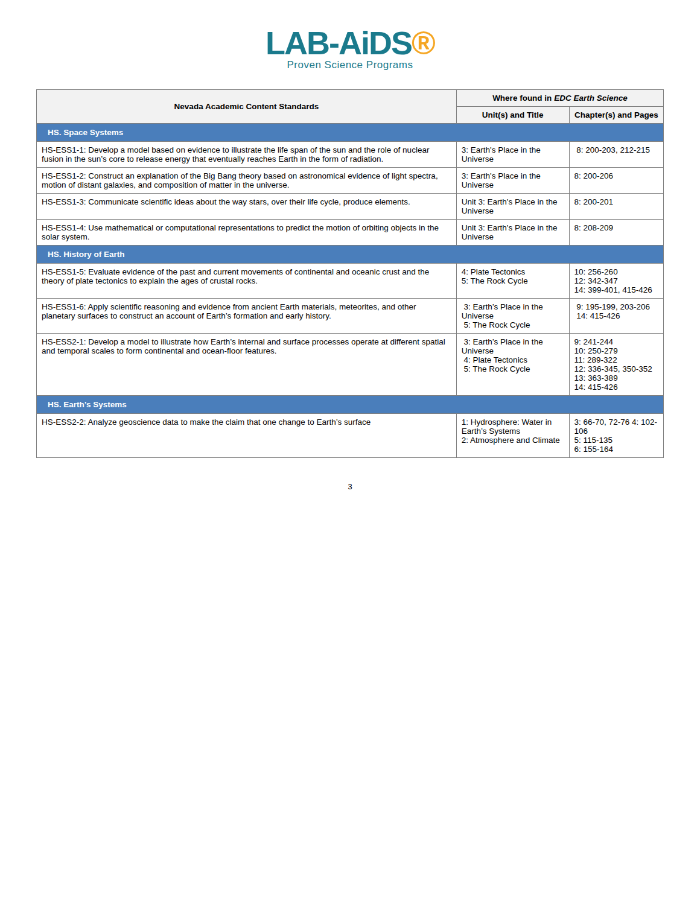LAB-AiDS®
Proven Science Programs
| Nevada Academic Content Standards | Where found in EDC Earth Science |
| --- | --- |
| Unit(s) and Title | Chapter(s) and Pages |
| HS. Space Systems |
| HS-ESS1-1: Develop a model based on evidence to illustrate the life span of the sun and the role of nuclear fusion in the sun’s core to release energy that eventually reaches Earth in the form of radiation. | 3: Earth's Place in the Universe | 8: 200-203, 212-215 |
| HS-ESS1-2: Construct an explanation of the Big Bang theory based on astronomical evidence of light spectra, motion of distant galaxies, and composition of matter in the universe. | 3: Earth's Place in the Universe | 8: 200-206 |
| HS-ESS1-3: Communicate scientific ideas about the way stars, over their life cycle, produce elements. | Unit 3: Earth's Place in the Universe | 8: 200-201 |
| HS-ESS1-4: Use mathematical or computational representations to predict the motion of orbiting objects in the solar system. | Unit 3: Earth's Place in the Universe | 8: 208-209 |
| HS. History of Earth |
| HS-ESS1-5: Evaluate evidence of the past and current movements of continental and oceanic crust and the theory of plate tectonics to explain the ages of crustal rocks. | 4: Plate Tectonics 5: The Rock Cycle | 10: 256-260 12: 342-347 14: 399-401, 415-426 |
| HS-ESS1-6: Apply scientific reasoning and evidence from ancient Earth materials, meteorites, and other planetary surfaces to construct an account of Earth’s formation and early history. | 3: Earth’s Place in the Universe 5: The Rock Cycle | 9: 195-199, 203-206 14: 415-426 |
| HS-ESS2-1: Develop a model to illustrate how Earth’s internal and surface processes operate at different spatial and temporal scales to form continental and ocean-floor features. | 3: Earth’s Place in the Universe 4: Plate Tectonics 5: The Rock Cycle | 9: 241-244 10: 250-279 11: 289-322 12: 336-345, 350-352 13: 363-389 14: 415-426 |
| HS. Earth’s Systems |
| HS-ESS2-2: Analyze geoscience data to make the claim that one change to Earth’s surface | 1: Hydrosphere: Water in Earth’s Systems 2: Atmosphere and Climate | 3: 66-70, 72-76 4: 102-106 5: 115-135 6: 155-164 |
3